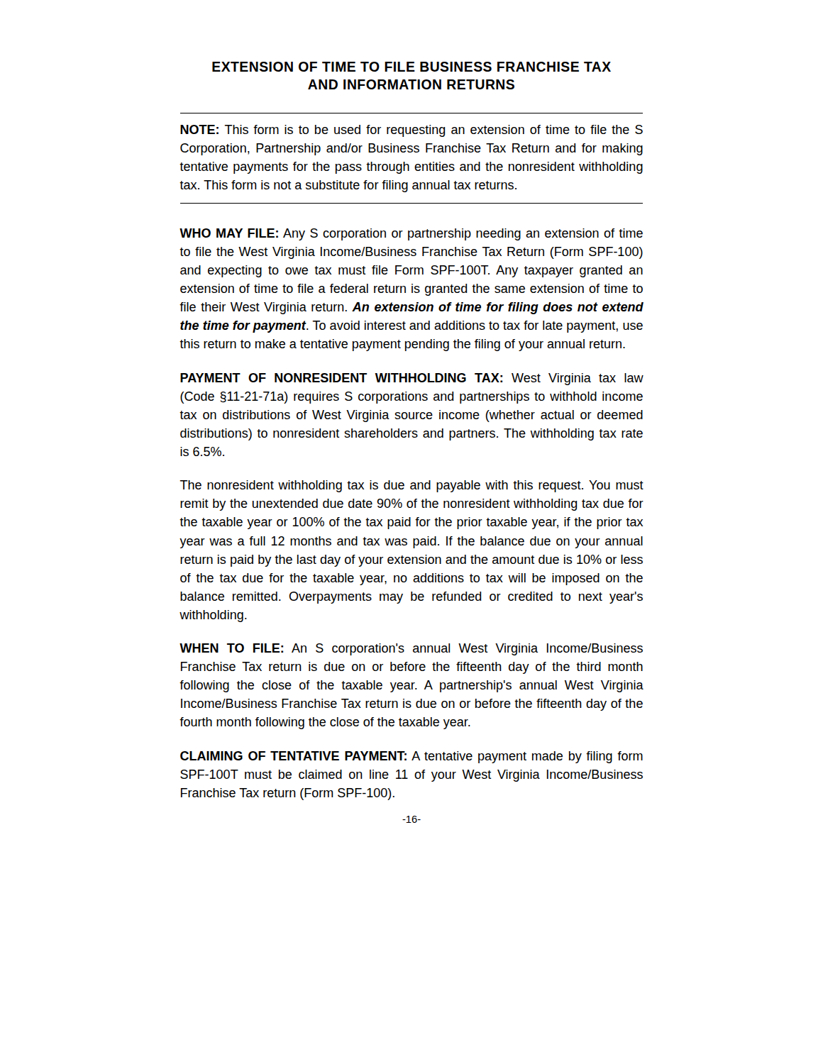EXTENSION OF TIME TO FILE BUSINESS FRANCHISE TAX
AND INFORMATION RETURNS
NOTE: This form is to be used for requesting an extension of time to file the S Corporation, Partnership and/or Business Franchise Tax Return and for making tentative payments for the pass through entities and the nonresident withholding tax. This form is not a substitute for filing annual tax returns.
WHO MAY FILE: Any S corporation or partnership needing an extension of time to file the West Virginia Income/Business Franchise Tax Return (Form SPF-100) and expecting to owe tax must file Form SPF-100T. Any taxpayer granted an extension of time to file a federal return is granted the same extension of time to file their West Virginia return. An extension of time for filing does not extend the time for payment. To avoid interest and additions to tax for late payment, use this return to make a tentative payment pending the filing of your annual return.
PAYMENT OF NONRESIDENT WITHHOLDING TAX: West Virginia tax law (Code §11-21-71a) requires S corporations and partnerships to withhold income tax on distributions of West Virginia source income (whether actual or deemed distributions) to nonresident shareholders and partners. The withholding tax rate is 6.5%.
The nonresident withholding tax is due and payable with this request. You must remit by the unextended due date 90% of the nonresident withholding tax due for the taxable year or 100% of the tax paid for the prior taxable year, if the prior tax year was a full 12 months and tax was paid. If the balance due on your annual return is paid by the last day of your extension and the amount due is 10% or less of the tax due for the taxable year, no additions to tax will be imposed on the balance remitted. Overpayments may be refunded or credited to next year's withholding.
WHEN TO FILE: An S corporation's annual West Virginia Income/Business Franchise Tax return is due on or before the fifteenth day of the third month following the close of the taxable year. A partnership's annual West Virginia Income/Business Franchise Tax return is due on or before the fifteenth day of the fourth month following the close of the taxable year.
CLAIMING OF TENTATIVE PAYMENT: A tentative payment made by filing form SPF-100T must be claimed on line 11 of your West Virginia Income/Business Franchise Tax return (Form SPF-100).
-16-